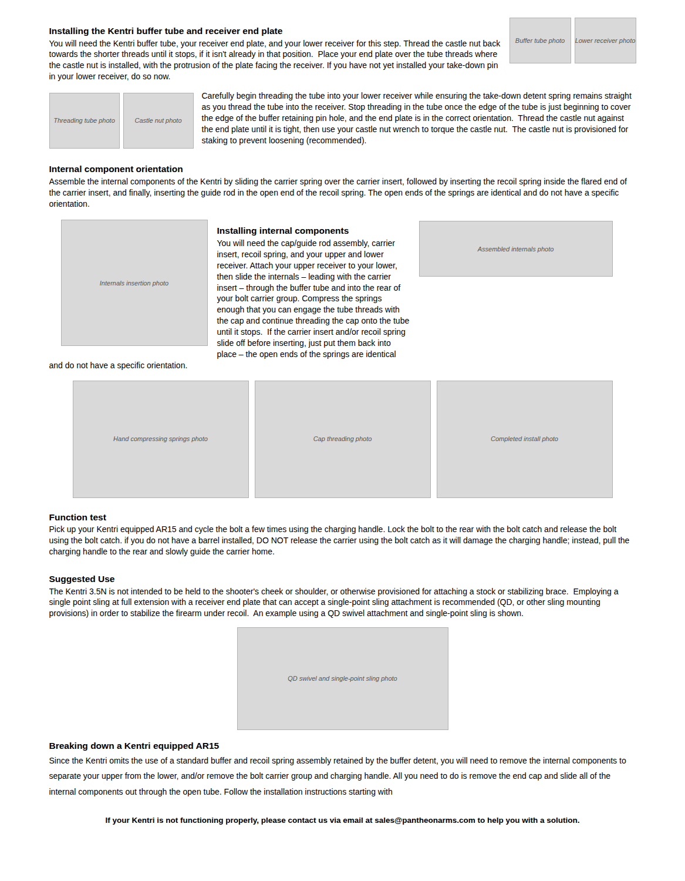Buffer tube photo
Lower receiver photo
Installing the Kentri buffer tube and receiver end plate
You will need the Kentri buffer tube, your receiver end plate, and your lower receiver for this step. Thread the castle nut back towards the shorter threads until it stops, if it isn't already in that position. Place your end plate over the tube threads where the castle nut is installed, with the protrusion of the plate facing the receiver. If you have not yet installed your take-down pin in your lower receiver, do so now.
Threading tube photo
Castle nut photo
Carefully begin threading the tube into your lower receiver while ensuring the take-down detent spring remains straight as you thread the tube into the receiver. Stop threading in the tube once the edge of the tube is just beginning to cover the edge of the buffer retaining pin hole, and the end plate is in the correct orientation. Thread the castle nut against the end plate until it is tight, then use your castle nut wrench to torque the castle nut. The castle nut is provisioned for staking to prevent loosening (recommended).
Internal component orientation
Assemble the internal components of the Kentri by sliding the carrier spring over the carrier insert, followed by inserting the recoil spring inside the flared end of the carrier insert, and finally, inserting the guide rod in the open end of the recoil spring. The open ends of the springs are identical and do not have a specific orientation.
Assembled internals photo
Internals insertion photo
Installing internal components
You will need the cap/guide rod assembly, carrier insert, recoil spring, and your upper and lower receiver. Attach your upper receiver to your lower, then slide the internals – leading with the carrier insert – through the buffer tube and into the rear of your bolt carrier group. Compress the springs enough that you can engage the tube threads with the cap and continue threading the cap onto the tube until it stops. If the carrier insert and/or recoil spring slide off before inserting, just put them back into place – the open ends of the springs are identical and do not have a specific orientation.
Hand compressing springs photo
Cap threading photo
Completed install photo
Function test
Pick up your Kentri equipped AR15 and cycle the bolt a few times using the charging handle. Lock the bolt to the rear with the bolt catch and release the bolt using the bolt catch. if you do not have a barrel installed, DO NOT release the carrier using the bolt catch as it will damage the charging handle; instead, pull the charging handle to the rear and slowly guide the carrier home.
Suggested Use
The Kentri 3.5N is not intended to be held to the shooter's cheek or shoulder, or otherwise provisioned for attaching a stock or stabilizing brace. Employing a single point sling at full extension with a receiver end plate that can accept a single-point sling attachment is recommended (QD, or other sling mounting provisions) in order to stabilize the firearm under recoil. An example using a QD swivel attachment and single-point sling is shown.
QD swivel and single-point sling photo
Breaking down a Kentri equipped AR15
Since the Kentri omits the use of a standard buffer and recoil spring assembly retained by the buffer detent, you will need to remove the internal components to separate your upper from the lower, and/or remove the bolt carrier group and charging handle. All you need to do is remove the end cap and slide all of the internal components out through the open tube. Follow the installation instructions starting with
If your Kentri is not functioning properly, please contact us via email at sales@pantheonarms.com to help you with a solution.